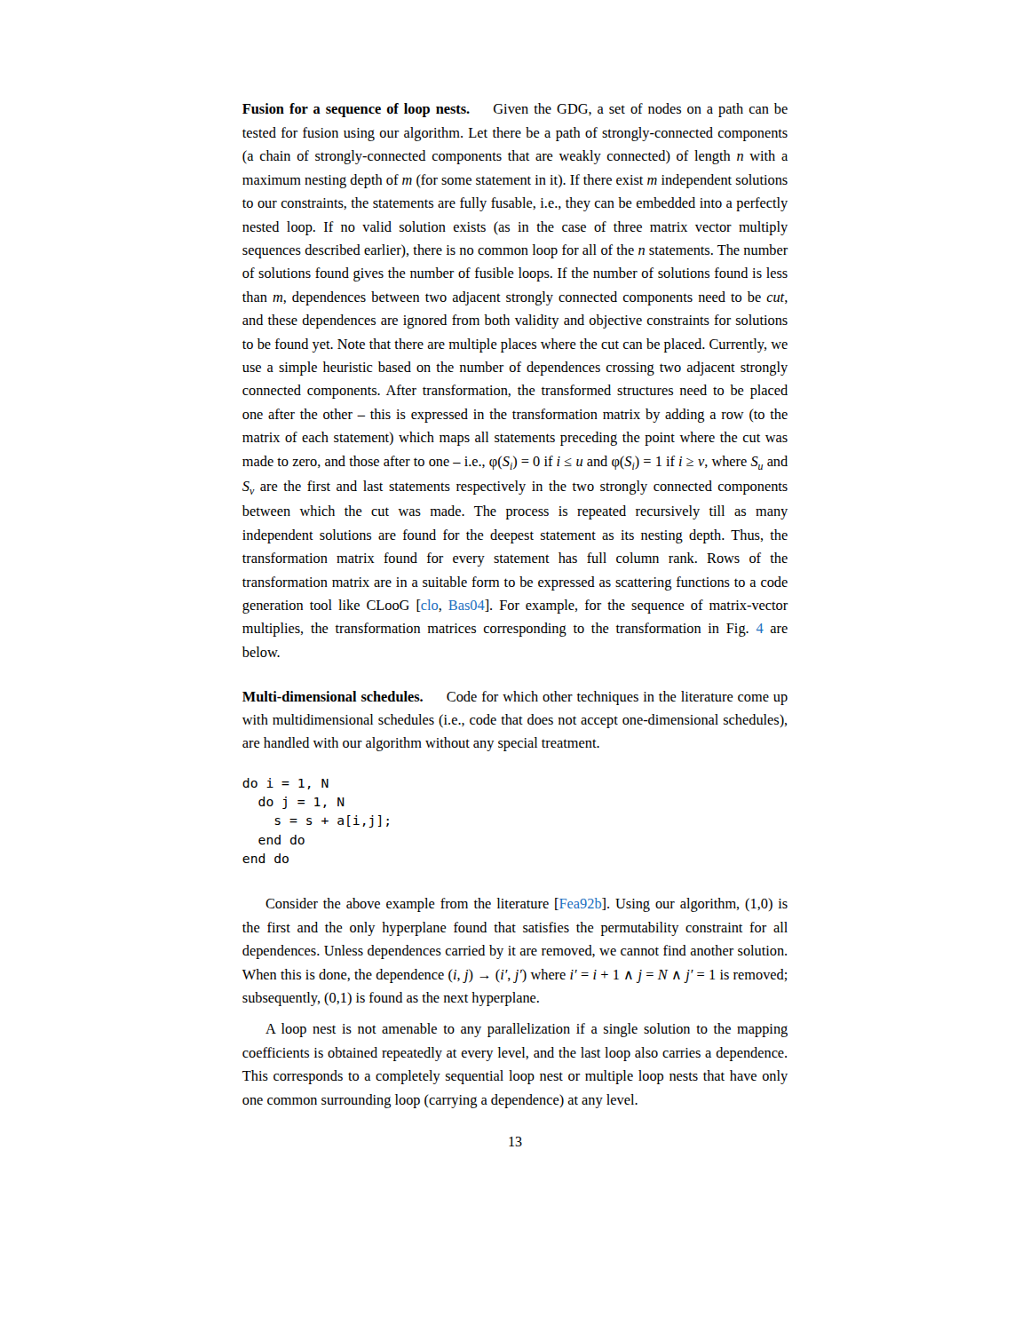Fusion for a sequence of loop nests. Given the GDG, a set of nodes on a path can be tested for fusion using our algorithm. Let there be a path of strongly-connected components (a chain of strongly-connected components that are weakly connected) of length n with a maximum nesting depth of m (for some statement in it). If there exist m independent solutions to our constraints, the statements are fully fusable, i.e., they can be embedded into a perfectly nested loop. If no valid solution exists (as in the case of three matrix vector multiply sequences described earlier), there is no common loop for all of the n statements. The number of solutions found gives the number of fusible loops. If the number of solutions found is less than m, dependences between two adjacent strongly connected components need to be cut, and these dependences are ignored from both validity and objective constraints for solutions to be found yet. Note that there are multiple places where the cut can be placed. Currently, we use a simple heuristic based on the number of dependences crossing two adjacent strongly connected components. After transformation, the transformed structures need to be placed one after the other – this is expressed in the transformation matrix by adding a row (to the matrix of each statement) which maps all statements preceding the point where the cut was made to zero, and those after to one – i.e., φ(Si) = 0 if i ≤ u and φ(Si) = 1 if i ≥ v, where Su and Sv are the first and last statements respectively in the two strongly connected components between which the cut was made. The process is repeated recursively till as many independent solutions are found for the deepest statement as its nesting depth. Thus, the transformation matrix found for every statement has full column rank. Rows of the transformation matrix are in a suitable form to be expressed as scattering functions to a code generation tool like CLooG [clo, Bas04]. For example, for the sequence of matrix-vector multiplies, the transformation matrices corresponding to the transformation in Fig. 4 are below.
Multi-dimensional schedules. Code for which other techniques in the literature come up with multidimensional schedules (i.e., code that does not accept one-dimensional schedules), are handled with our algorithm without any special treatment.
do i = 1, N
  do j = 1, N
    s = s + a[i,j];
  end do
end do
Consider the above example from the literature [Fea92b]. Using our algorithm, (1,0) is the first and the only hyperplane found that satisfies the permutability constraint for all dependences. Unless dependences carried by it are removed, we cannot find another solution. When this is done, the dependence (i, j) → (i′, j′) where i′ = i + 1 ∧ j = N ∧ j′ = 1 is removed; subsequently, (0,1) is found as the next hyperplane.
A loop nest is not amenable to any parallelization if a single solution to the mapping coefficients is obtained repeatedly at every level, and the last loop also carries a dependence. This corresponds to a completely sequential loop nest or multiple loop nests that have only one common surrounding loop (carrying a dependence) at any level.
13